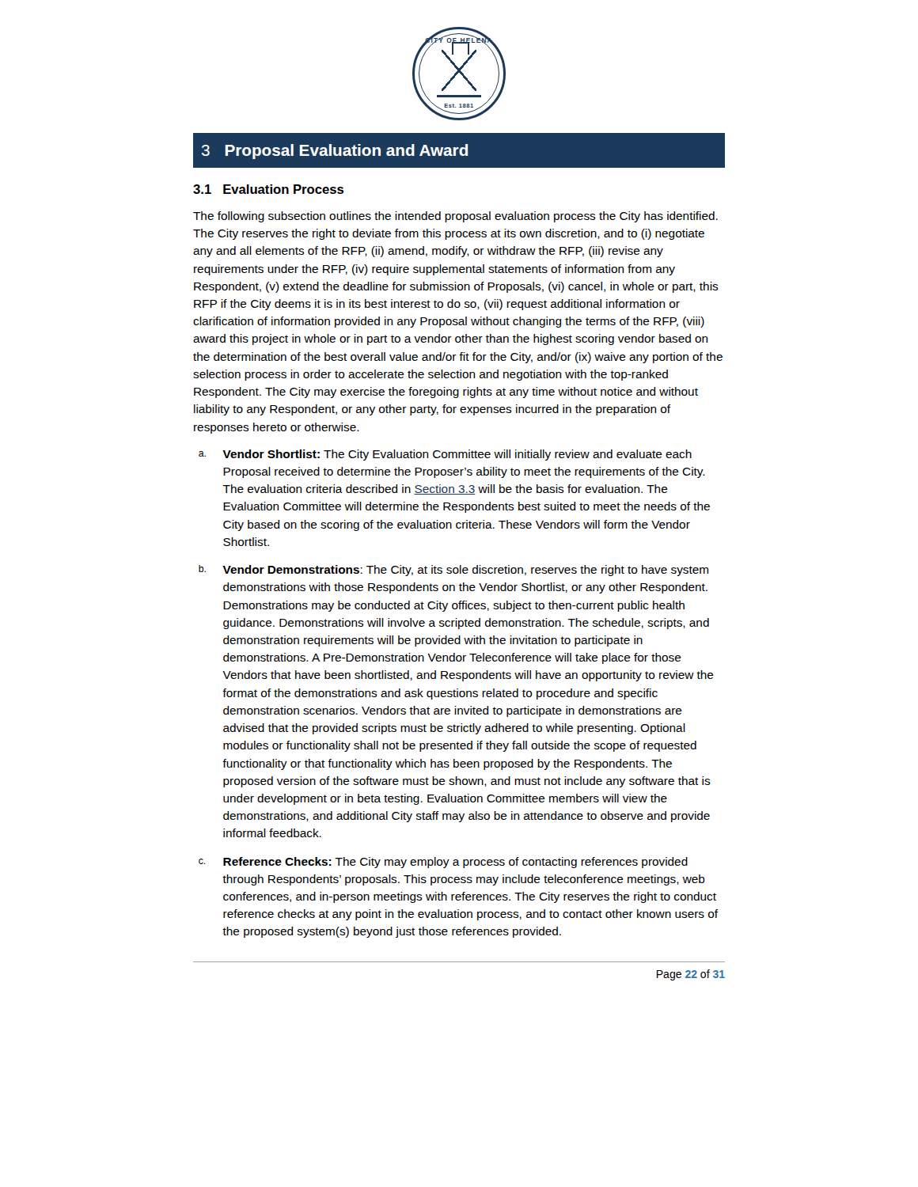CITY OF HELENA
Est. 1881
3 Proposal Evaluation and Award
3.1 Evaluation Process
The following subsection outlines the intended proposal evaluation process the City has identified. The City reserves the right to deviate from this process at its own discretion, and to (i) negotiate any and all elements of the RFP, (ii) amend, modify, or withdraw the RFP, (iii) revise any requirements under the RFP, (iv) require supplemental statements of information from any Respondent, (v) extend the deadline for submission of Proposals, (vi) cancel, in whole or part, this RFP if the City deems it is in its best interest to do so, (vii) request additional information or clarification of information provided in any Proposal without changing the terms of the RFP, (viii) award this project in whole or in part to a vendor other than the highest scoring vendor based on the determination of the best overall value and/or fit for the City, and/or (ix) waive any portion of the selection process in order to accelerate the selection and negotiation with the top-ranked Respondent. The City may exercise the foregoing rights at any time without notice and without liability to any Respondent, or any other party, for expenses incurred in the preparation of responses hereto or otherwise.
a.
Vendor Shortlist: The City Evaluation Committee will initially review and evaluate each Proposal received to determine the Proposer’s ability to meet the requirements of the City. The evaluation criteria described in Section 3.3 will be the basis for evaluation. The Evaluation Committee will determine the Respondents best suited to meet the needs of the City based on the scoring of the evaluation criteria. These Vendors will form the Vendor Shortlist.
b.
Vendor Demonstrations: The City, at its sole discretion, reserves the right to have system demonstrations with those Respondents on the Vendor Shortlist, or any other Respondent. Demonstrations may be conducted at City offices, subject to then-current public health guidance. Demonstrations will involve a scripted demonstration. The schedule, scripts, and demonstration requirements will be provided with the invitation to participate in demonstrations. A Pre-Demonstration Vendor Teleconference will take place for those Vendors that have been shortlisted, and Respondents will have an opportunity to review the format of the demonstrations and ask questions related to procedure and specific demonstration scenarios. Vendors that are invited to participate in demonstrations are advised that the provided scripts must be strictly adhered to while presenting. Optional modules or functionality shall not be presented if they fall outside the scope of requested functionality or that functionality which has been proposed by the Respondents. The proposed version of the software must be shown, and must not include any software that is under development or in beta testing. Evaluation Committee members will view the demonstrations, and additional City staff may also be in attendance to observe and provide informal feedback.
c.
Reference Checks: The City may employ a process of contacting references provided through Respondents’ proposals. This process may include teleconference meetings, web conferences, and in-person meetings with references. The City reserves the right to conduct reference checks at any point in the evaluation process, and to contact other known users of the proposed system(s) beyond just those references provided.
Page 22 of 31